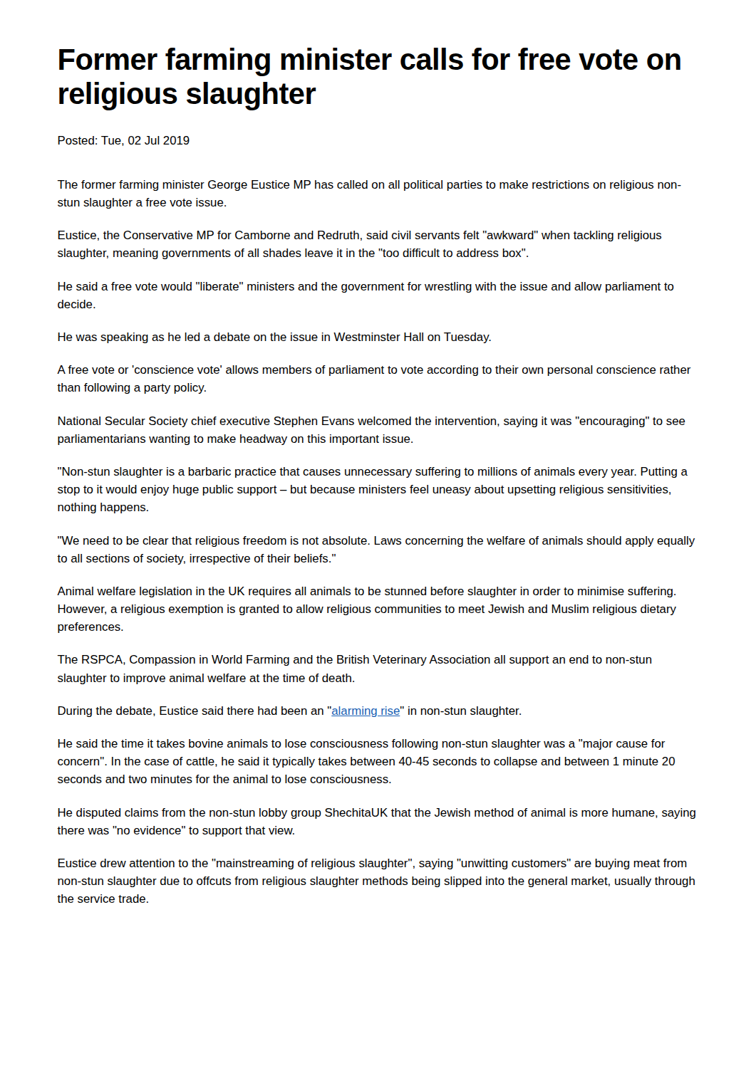Former farming minister calls for free vote on religious slaughter
Posted: Tue, 02 Jul 2019
The former farming minister George Eustice MP has called on all political parties to make restrictions on religious non-stun slaughter a free vote issue.
Eustice, the Conservative MP for Camborne and Redruth, said civil servants felt "awkward" when tackling religious slaughter, meaning governments of all shades leave it in the "too difficult to address box".
He said a free vote would "liberate" ministers and the government for wrestling with the issue and allow parliament to decide.
He was speaking as he led a debate on the issue in Westminster Hall on Tuesday.
A free vote or 'conscience vote' allows members of parliament to vote according to their own personal conscience rather than following a party policy.
National Secular Society chief executive Stephen Evans welcomed the intervention, saying it was "encouraging" to see parliamentarians wanting to make headway on this important issue.
"Non-stun slaughter is a barbaric practice that causes unnecessary suffering to millions of animals every year. Putting a stop to it would enjoy huge public support – but because ministers feel uneasy about upsetting religious sensitivities, nothing happens.
"We need to be clear that religious freedom is not absolute. Laws concerning the welfare of animals should apply equally to all sections of society, irrespective of their beliefs."
Animal welfare legislation in the UK requires all animals to be stunned before slaughter in order to minimise suffering. However, a religious exemption is granted to allow religious communities to meet Jewish and Muslim religious dietary preferences.
The RSPCA, Compassion in World Farming and the British Veterinary Association all support an end to non-stun slaughter to improve animal welfare at the time of death.
During the debate, Eustice said there had been an "alarming rise" in non-stun slaughter.
He said the time it takes bovine animals to lose consciousness following non-stun slaughter was a "major cause for concern". In the case of cattle, he said it typically takes between 40-45 seconds to collapse and between 1 minute 20 seconds and two minutes for the animal to lose consciousness.
He disputed claims from the non-stun lobby group ShechitaUK that the Jewish method of animal is more humane, saying there was "no evidence" to support that view.
Eustice drew attention to the "mainstreaming of religious slaughter", saying "unwitting customers" are buying meat from non-stun slaughter due to offcuts from religious slaughter methods being slipped into the general market, usually through the service trade.